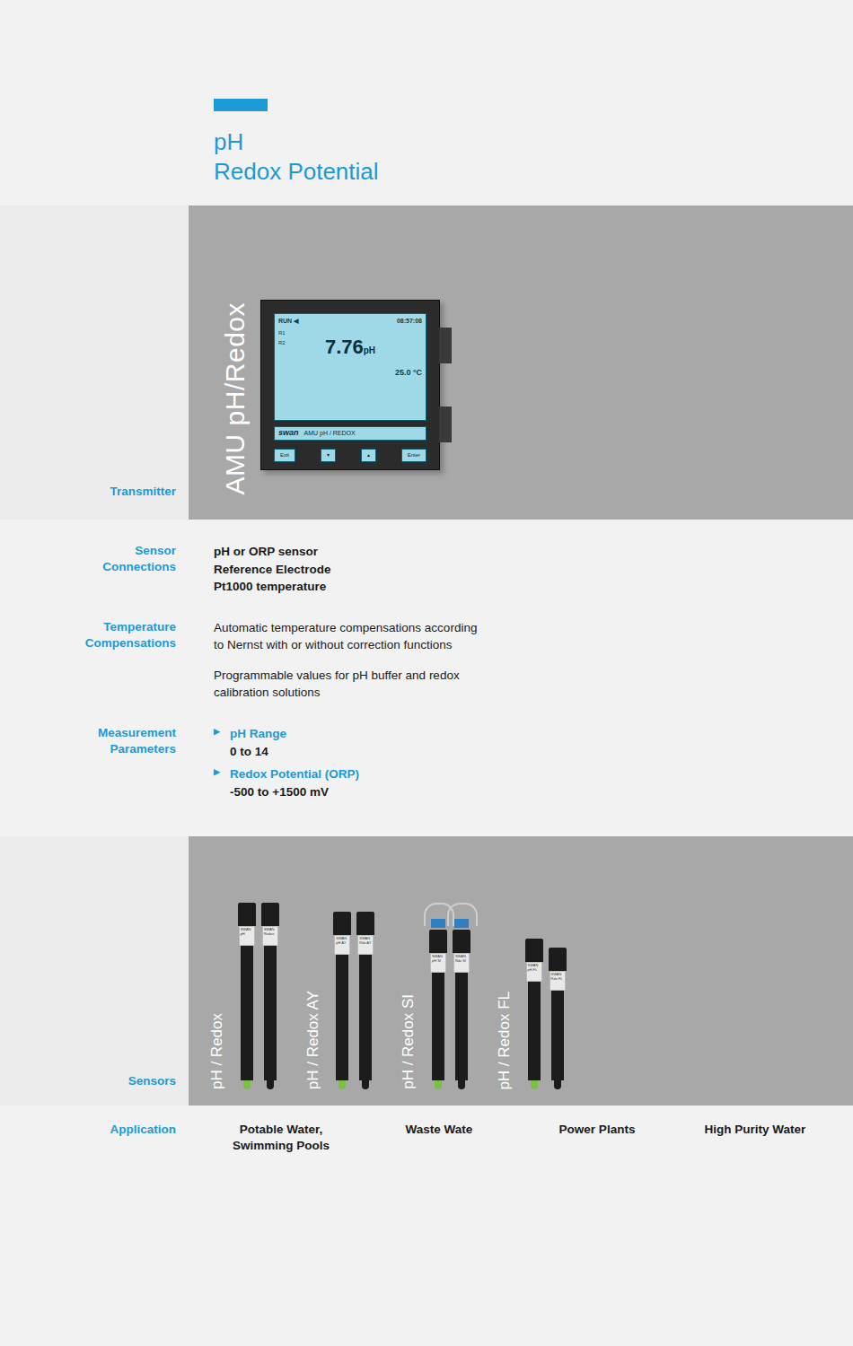pH
Redox Potential
Transmitter
AMU pH/Redox
RUN ◀08:57:08
R1
R2
7.76pH
25.0 °C
swan AMU pH / REDOX
Exit▾▴Enter
Sensor
Connections
pH or ORP sensor
Reference Electrode
Pt1000 temperature
Temperature
Compensations
Automatic temperature compensations according
to Nernst with or without correction functions
Programmable values for pH buffer and redox
calibration solutions
Measurement
Parameters
pH Range0 to 14
Redox Potential (ORP)-500 to +1500 mV
Sensors
pH / Redox
SWAN
pH
SWAN
Redox
pH / Redox AY
SWAN
pH AY
SWAN
Rdx AY
pH / Redox SI
SWAN
pH SI
SWAN
Rdx SI
pH / Redox FL
SWAN
pH FL
SWAN
Rdx FL
Application
Potable Water,
Swimming Pools
Waste Wate
Power Plants
High Purity Water